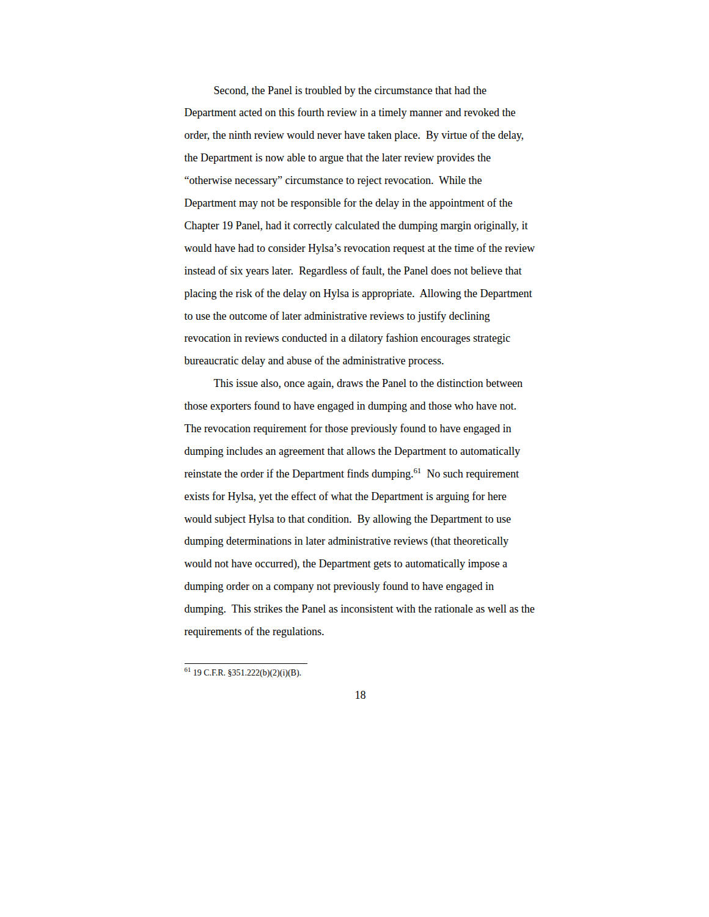Second, the Panel is troubled by the circumstance that had the Department acted on this fourth review in a timely manner and revoked the order, the ninth review would never have taken place. By virtue of the delay, the Department is now able to argue that the later review provides the “otherwise necessary” circumstance to reject revocation. While the Department may not be responsible for the delay in the appointment of the Chapter 19 Panel, had it correctly calculated the dumping margin originally, it would have had to consider Hylsa’s revocation request at the time of the review instead of six years later. Regardless of fault, the Panel does not believe that placing the risk of the delay on Hylsa is appropriate. Allowing the Department to use the outcome of later administrative reviews to justify declining revocation in reviews conducted in a dilatory fashion encourages strategic bureaucratic delay and abuse of the administrative process.
This issue also, once again, draws the Panel to the distinction between those exporters found to have engaged in dumping and those who have not. The revocation requirement for those previously found to have engaged in dumping includes an agreement that allows the Department to automatically reinstate the order if the Department finds dumping.61 No such requirement exists for Hylsa, yet the effect of what the Department is arguing for here would subject Hylsa to that condition. By allowing the Department to use dumping determinations in later administrative reviews (that theoretically would not have occurred), the Department gets to automatically impose a dumping order on a company not previously found to have engaged in dumping. This strikes the Panel as inconsistent with the rationale as well as the requirements of the regulations.
61 19 C.F.R. §351.222(b)(2)(i)(B).
18